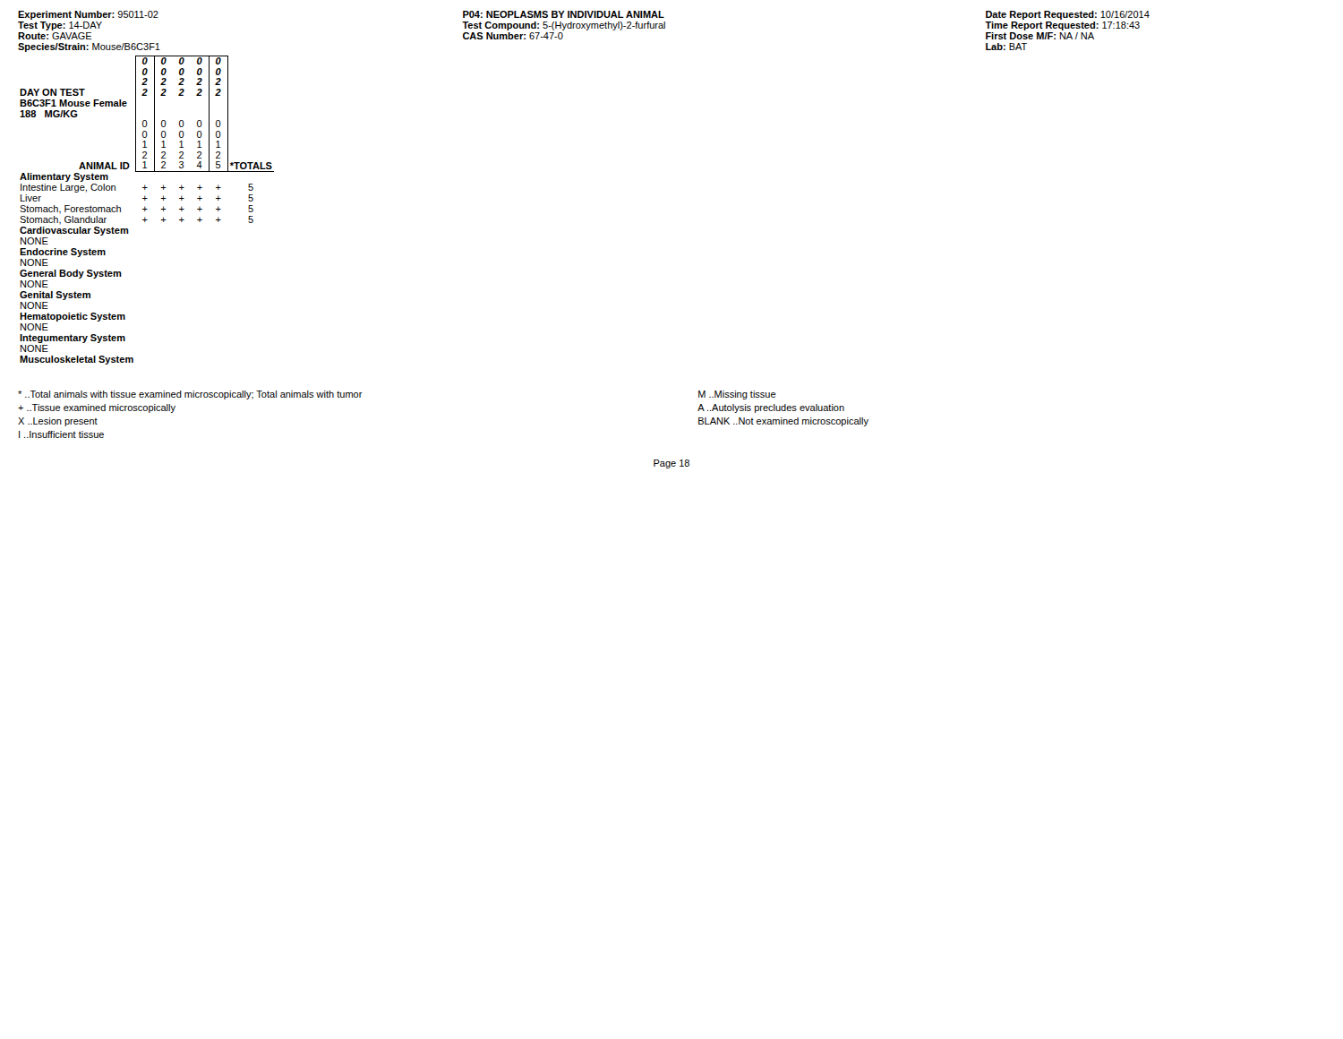| Experiment Number: 95011-02 Test Type: 14-DAY Route: GAVAGE Species/Strain: Mouse/B6C3F1 | P04: NEOPLASMS BY INDIVIDUAL ANIMAL Test Compound: 5-(Hydroxymethyl)-2-furfural CAS Number: 67-47-0 | Date Report Requested: 10/16/2014 Time Report Requested: 17:18:43 First Dose M/F: NA / NA Lab: BAT |
| DAY ON TEST | 0 0 2 2 | 0 0 2 2 | 0 0 2 2 | 0 0 2 2 | 0 0 2 2 | |
| B6C3F1 Mouse Female | | | | | | |
| 188 MG/KG | | | | | | |
| ANIMAL ID | 0 0 1 2 1 | 0 0 1 2 2 | 0 0 1 2 3 | 0 0 1 2 4 | 0 0 1 2 5 | *TOTALS |
| Alimentary System | |
| Intestine Large, Colon | + | + | + | + | + | 5 |
| Liver | + | + | + | + | + | 5 |
| Stomach, Forestomach | + | + | + | + | + | 5 |
| Stomach, Glandular | + | + | + | + | + | 5 |
| Cardiovascular System | |
| NONE | |
| Endocrine System | |
| NONE | |
| General Body System | |
| NONE | |
| Genital System | |
| NONE | |
| Hematopoietic System | |
| NONE | |
| Integumentary System | |
| NONE | |
| Musculoskeletal System | |
* ..Total animals with tissue examined microscopically; Total animals with tumor
M ..Missing tissue
+ ..Tissue examined microscopically
A ..Autolysis precludes evaluation
X ..Lesion present
BLANK ..Not examined microscopically
I ..Insufficient tissue
Page 18